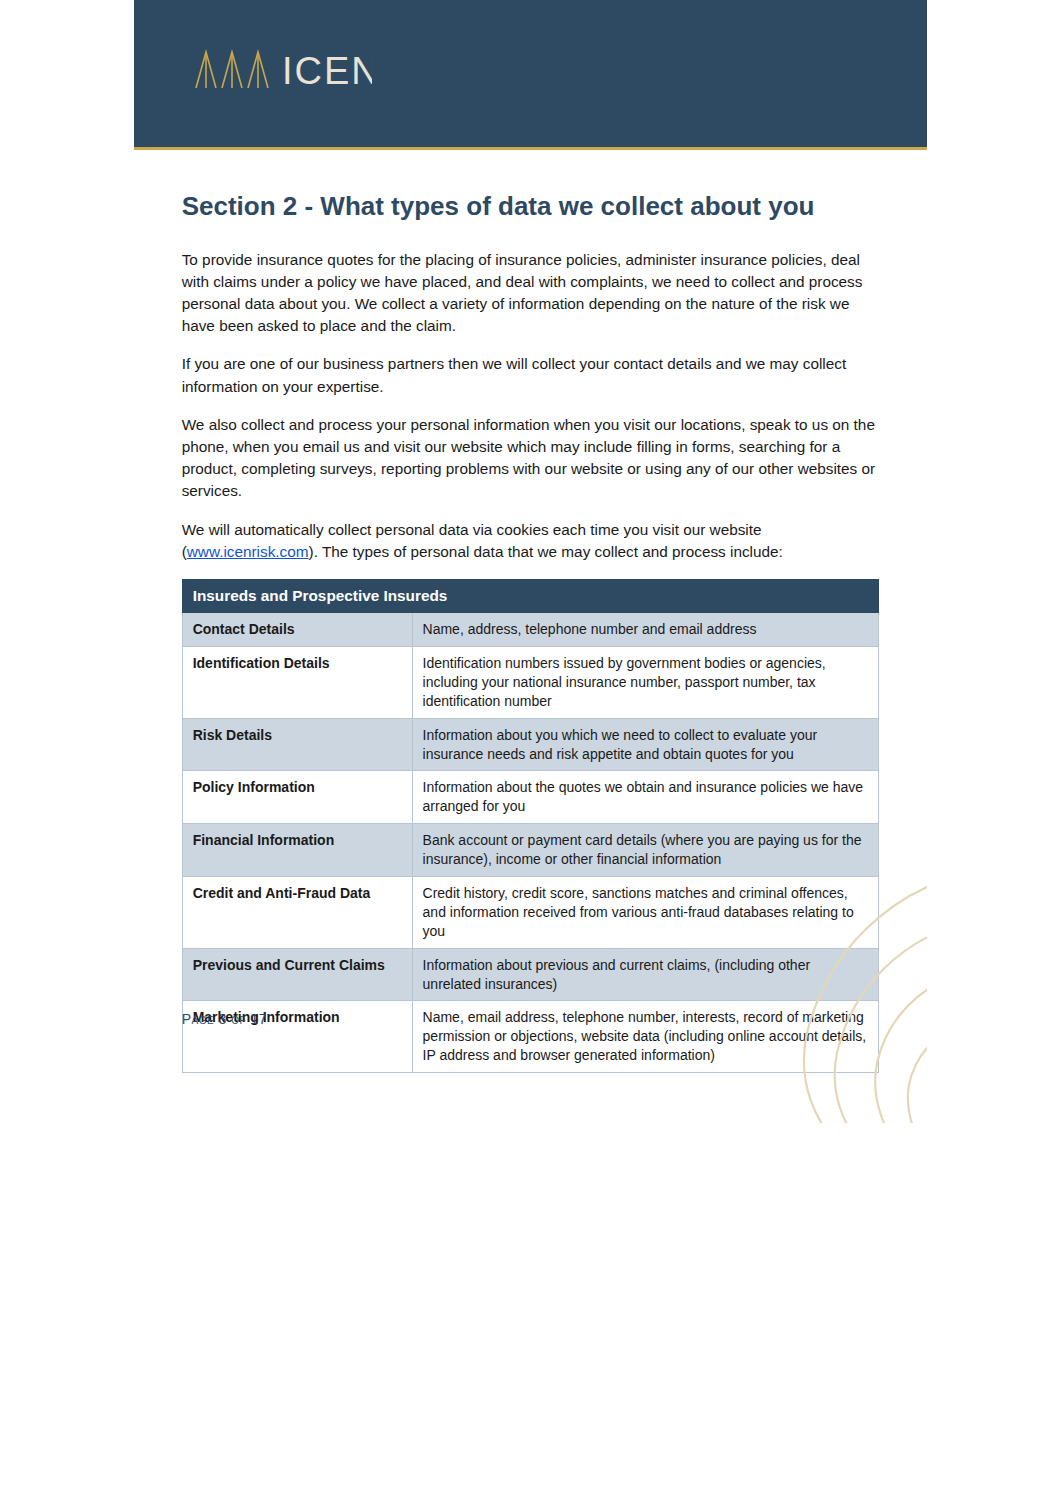ICEN
Section 2 - What types of data we collect about you
To provide insurance quotes for the placing of insurance policies, administer insurance policies, deal with claims under a policy we have placed, and deal with complaints, we need to collect and process personal data about you. We collect a variety of information depending on the nature of the risk we have been asked to place and the claim.
If you are one of our business partners then we will collect your contact details and we may collect information on your expertise.
We also collect and process your personal information when you visit our locations, speak to us on the phone, when you email us and visit our website which may include filling in forms, searching for a product, completing surveys, reporting problems with our website or using any of our other websites or services.
We will automatically collect personal data via cookies each time you visit our website (www.icenrisk.com). The types of personal data that we may collect and process include:
| Insureds and Prospective Insureds |
| --- |
| Contact Details | Name, address, telephone number and email address |
| Identification Details | Identification numbers issued by government bodies or agencies, including your national insurance number, passport number, tax identification number |
| Risk Details | Information about you which we need to collect to evaluate your insurance needs and risk appetite and obtain quotes for you |
| Policy Information | Information about the quotes we obtain and insurance policies we have arranged for you |
| Financial Information | Bank account or payment card details (where you are paying us for the insurance), income or other financial information |
| Credit and Anti-Fraud Data | Credit history, credit score, sanctions matches and criminal offences, and information received from various anti-fraud databases relating to you |
| Previous and Current Claims | Information about previous and current claims, (including other unrelated insurances) |
| Marketing Information | Name, email address, telephone number, interests, record of marketing permission or objections, website data (including online account details, IP address and browser generated information) |
Page 3 of 17